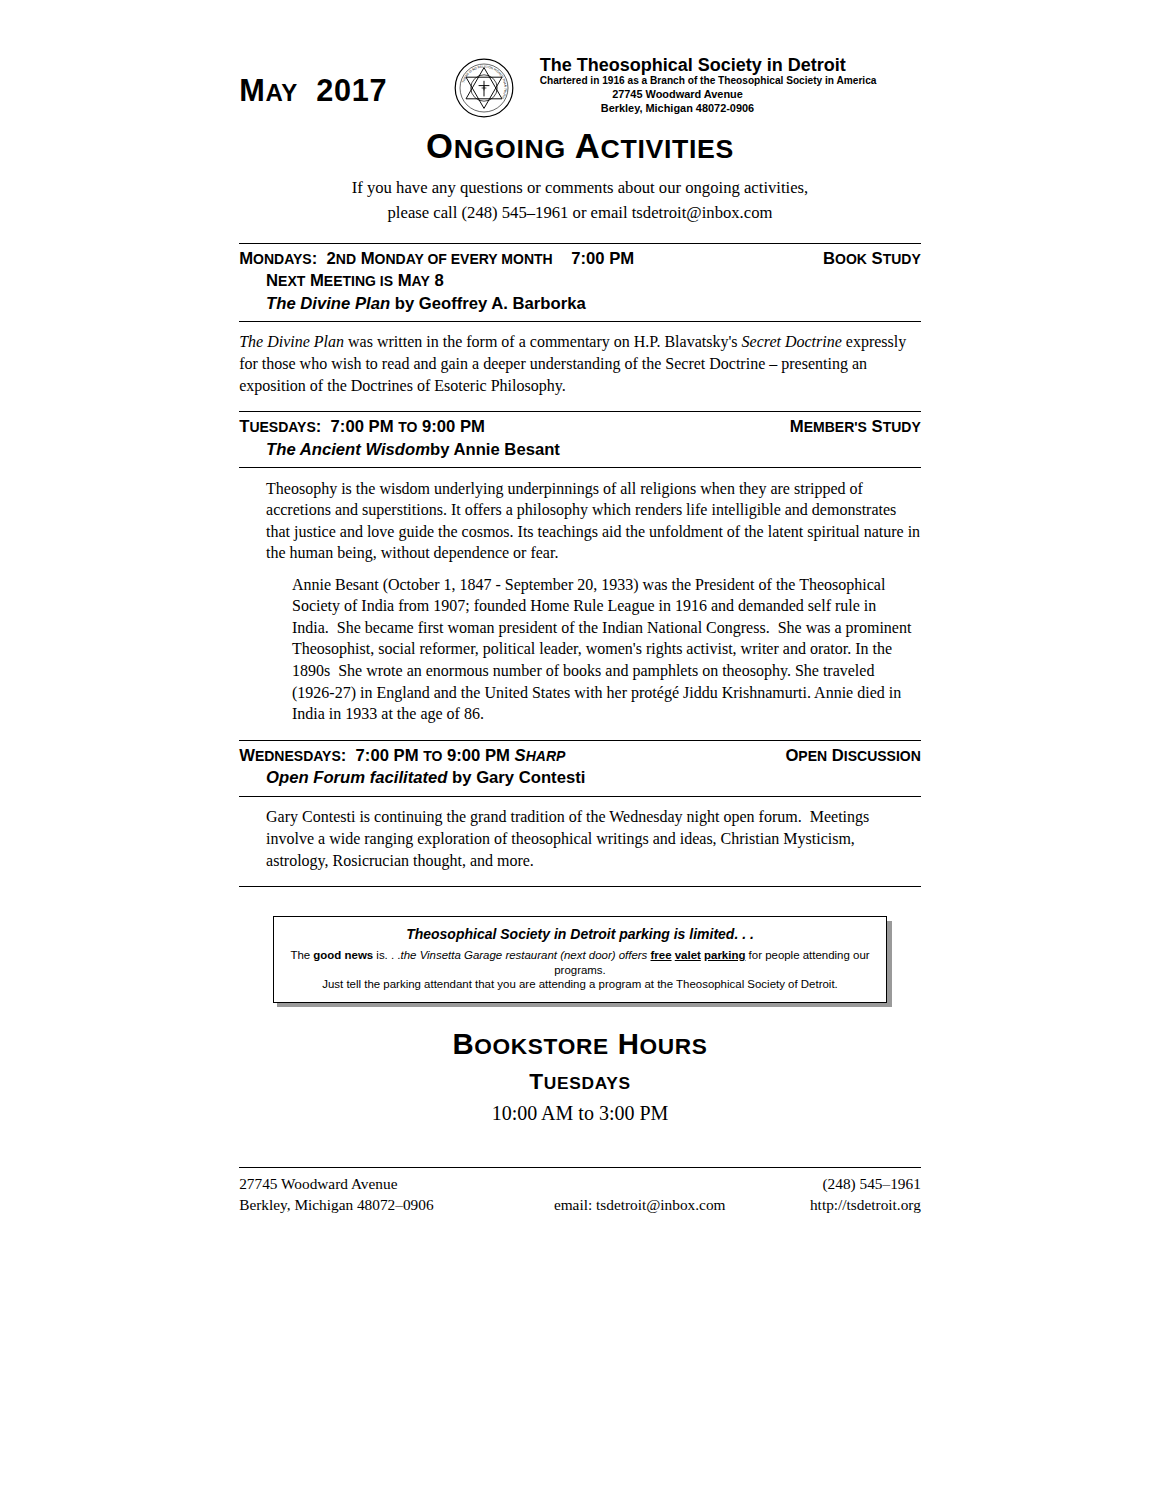MAY 2017
THERE IS NO RELIGION HIGHER THAN TRUTH
The Theosophical Society in Detroit
Chartered in 1916 as a Branch of the Theosophical Society in America
27745 Woodward Avenue
Berkley, Michigan 48072-0906
ONGOING ACTIVITIES
If you have any questions or comments about our ongoing activities,
please call (248) 545–1961 or email tsdetroit@inbox.com
MONDAYS: 2ND MONDAY OF EVERY MONTH 7:00 PM BOOK STUDY
NEXT MEETING IS MAY 8
The Divine Plan by Geoffrey A. Barborka
The Divine Plan was written in the form of a commentary on H.P. Blavatsky's Secret Doctrine expressly for those who wish to read and gain a deeper understanding of the Secret Doctrine – presenting an exposition of the Doctrines of Esoteric Philosophy.
TUESDAYS: 7:00 PM TO 9:00 PM MEMBER'S STUDY
The Ancient Wisdomby Annie Besant
Theosophy is the wisdom underlying underpinnings of all religions when they are stripped of accretions and superstitions. It offers a philosophy which renders life intelligible and demonstrates that justice and love guide the cosmos. Its teachings aid the unfoldment of the latent spiritual nature in the human being, without dependence or fear.
Annie Besant (October 1, 1847 - September 20, 1933) was the President of the Theosophical Society of India from 1907; founded Home Rule League in 1916 and demanded self rule in India. She became first woman president of the Indian National Congress. She was a prominent Theosophist, social reformer, political leader, women's rights activist, writer and orator. In the 1890s She wrote an enormous number of books and pamphlets on theosophy. She traveled (1926-27) in England and the United States with her protégé Jiddu Krishnamurti. Annie died in India in 1933 at the age of 86.
WEDNESDAYS: 7:00 PM TO 9:00 PM SHARP OPEN DISCUSSION
Open Forum facilitated by Gary Contesti
Gary Contesti is continuing the grand tradition of the Wednesday night open forum. Meetings involve a wide ranging exploration of theosophical writings and ideas, Christian Mysticism, astrology, Rosicrucian thought, and more.
Theosophical Society in Detroit parking is limited. . .
The good news is. . .the Vinsetta Garage restaurant (next door) offers free valet parking for people attending our programs.
Just tell the parking attendant that you are attending a program at the Theosophical Society of Detroit.
BOOKSTORE HOURS
TUESDAYS
10:00 AM to 3:00 PM
| 27745 Woodward Avenue | | (248) 545–1961 |
| Berkley, Michigan 48072–0906 | email: tsdetroit@inbox.com | http://tsdetroit.org |